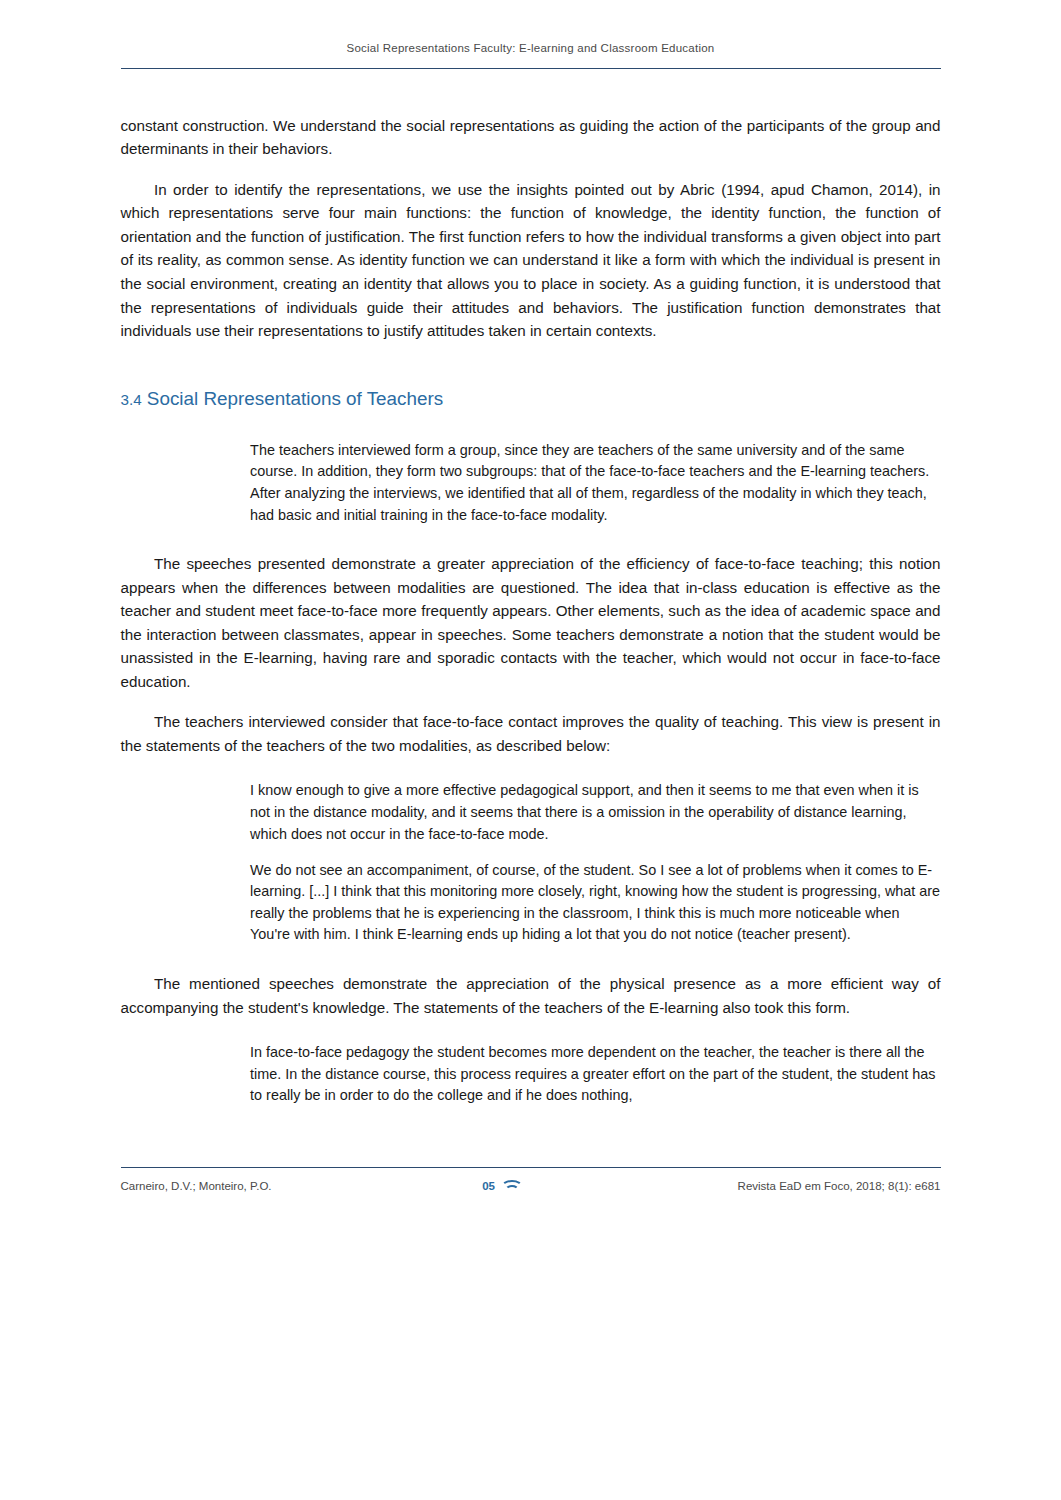Social Representations Faculty: E-learning and Classroom Education
constant construction. We understand the social representations as guiding the action of the participants of the group and determinants in their behaviors.
In order to identify the representations, we use the insights pointed out by Abric (1994, apud Chamon, 2014), in which representations serve four main functions: the function of knowledge, the identity function, the function of orientation and the function of justification. The first function refers to how the individual transforms a given object into part of its reality, as common sense. As identity function we can understand it like a form with which the individual is present in the social environment, creating an identity that allows you to place in society. As a guiding function, it is understood that the representations of individuals guide their attitudes and behaviors. The justification function demonstrates that individuals use their representations to justify attitudes taken in certain contexts.
3.4 Social Representations of Teachers
The teachers interviewed form a group, since they are teachers of the same university and of the same course. In addition, they form two subgroups: that of the face-to-face teachers and the E-learning teachers. After analyzing the interviews, we identified that all of them, regardless of the modality in which they teach, had basic and initial training in the face-to-face modality.
The speeches presented demonstrate a greater appreciation of the efficiency of face-to-face teaching; this notion appears when the differences between modalities are questioned. The idea that in-class education is effective as the teacher and student meet face-to-face more frequently appears. Other elements, such as the idea of academic space and the interaction between classmates, appear in speeches. Some teachers demonstrate a notion that the student would be unassisted in the E-learning, having rare and sporadic contacts with the teacher, which would not occur in face-to-face education.
The teachers interviewed consider that face-to-face contact improves the quality of teaching. This view is present in the statements of the teachers of the two modalities, as described below:
I know enough to give a more effective pedagogical support, and then it seems to me that even when it is not in the distance modality, and it seems that there is a omission in the operability of distance learning, which does not occur in the face-to-face mode.
We do not see an accompaniment, of course, of the student. So I see a lot of problems when it comes to E-learning. [...] I think that this monitoring more closely, right, knowing how the student is progressing, what are really the problems that he is experiencing in the classroom, I think this is much more noticeable when You're with him. I think E-learning ends up hiding a lot that you do not notice (teacher present).
The mentioned speeches demonstrate the appreciation of the physical presence as a more efficient way of accompanying the student's knowledge. The statements of the teachers of the E-learning also took this form.
In face-to-face pedagogy the student becomes more dependent on the teacher, the teacher is there all the time. In the distance course, this process requires a greater effort on the part of the student, the student has to really be in order to do the college and if he does nothing,
Carneiro, D.V.; Monteiro, P.O. 05 Revista EaD em Foco, 2018; 8(1): e681